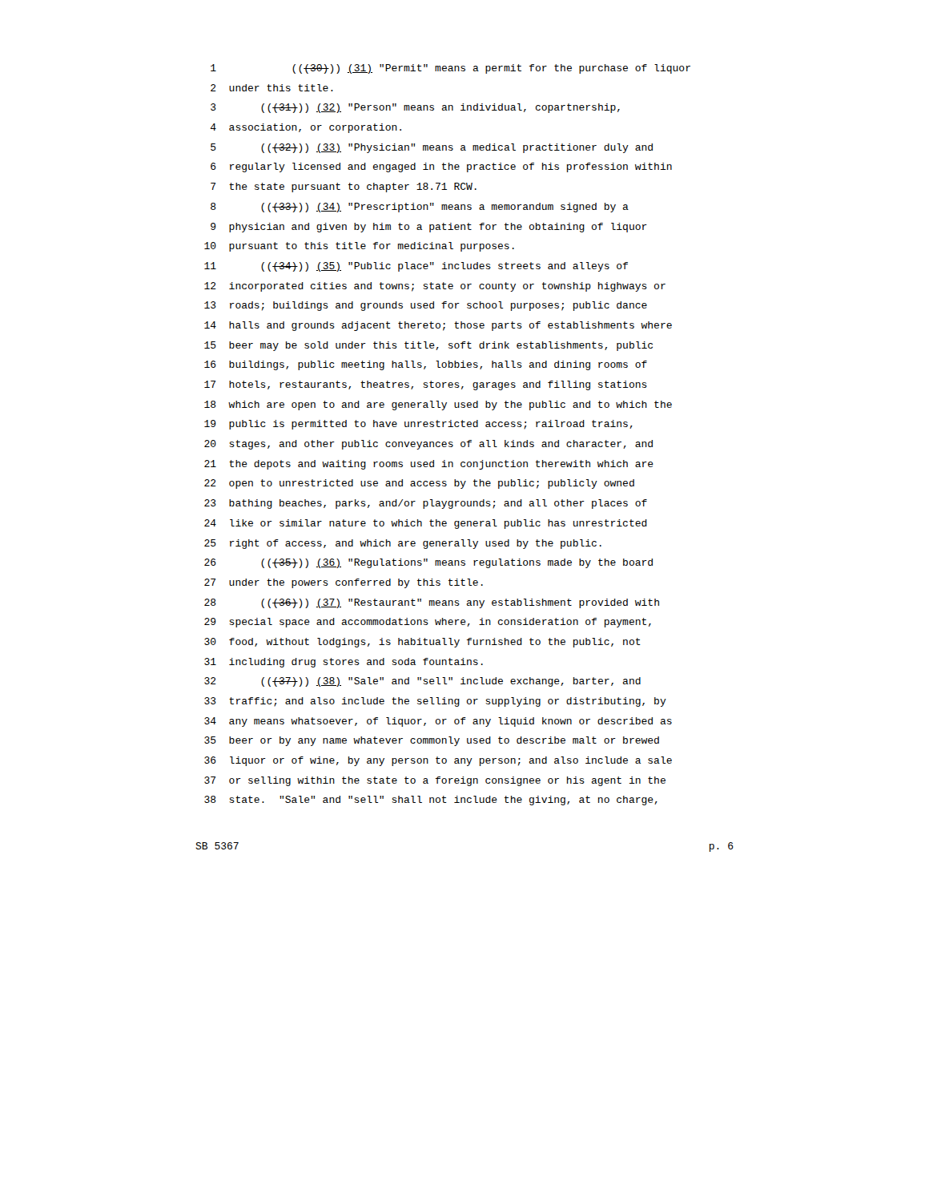(((30))) (31) "Permit" means a permit for the purchase of liquor
under this title.
(((31))) (32) "Person" means an individual, copartnership,
association, or corporation.
(((32))) (33) "Physician" means a medical practitioner duly and
regularly licensed and engaged in the practice of his profession within
the state pursuant to chapter 18.71 RCW.
(((33))) (34) "Prescription" means a memorandum signed by a
physician and given by him to a patient for the obtaining of liquor
pursuant to this title for medicinal purposes.
(((34))) (35) "Public place" includes streets and alleys of
incorporated cities and towns; state or county or township highways or
roads; buildings and grounds used for school purposes; public dance
halls and grounds adjacent thereto; those parts of establishments where
beer may be sold under this title, soft drink establishments, public
buildings, public meeting halls, lobbies, halls and dining rooms of
hotels, restaurants, theatres, stores, garages and filling stations
which are open to and are generally used by the public and to which the
public is permitted to have unrestricted access; railroad trains,
stages, and other public conveyances of all kinds and character, and
the depots and waiting rooms used in conjunction therewith which are
open to unrestricted use and access by the public; publicly owned
bathing beaches, parks, and/or playgrounds; and all other places of
like or similar nature to which the general public has unrestricted
right of access, and which are generally used by the public.
(((35))) (36) "Regulations" means regulations made by the board
under the powers conferred by this title.
(((36))) (37) "Restaurant" means any establishment provided with
special space and accommodations where, in consideration of payment,
food, without lodgings, is habitually furnished to the public, not
including drug stores and soda fountains.
(((37))) (38) "Sale" and "sell" include exchange, barter, and
traffic; and also include the selling or supplying or distributing, by
any means whatsoever, of liquor, or of any liquid known or described as
beer or by any name whatever commonly used to describe malt or brewed
liquor or of wine, by any person to any person; and also include a sale
or selling within the state to a foreign consignee or his agent in the
state. "Sale" and "sell" shall not include the giving, at no charge,
SB 5367
p. 6